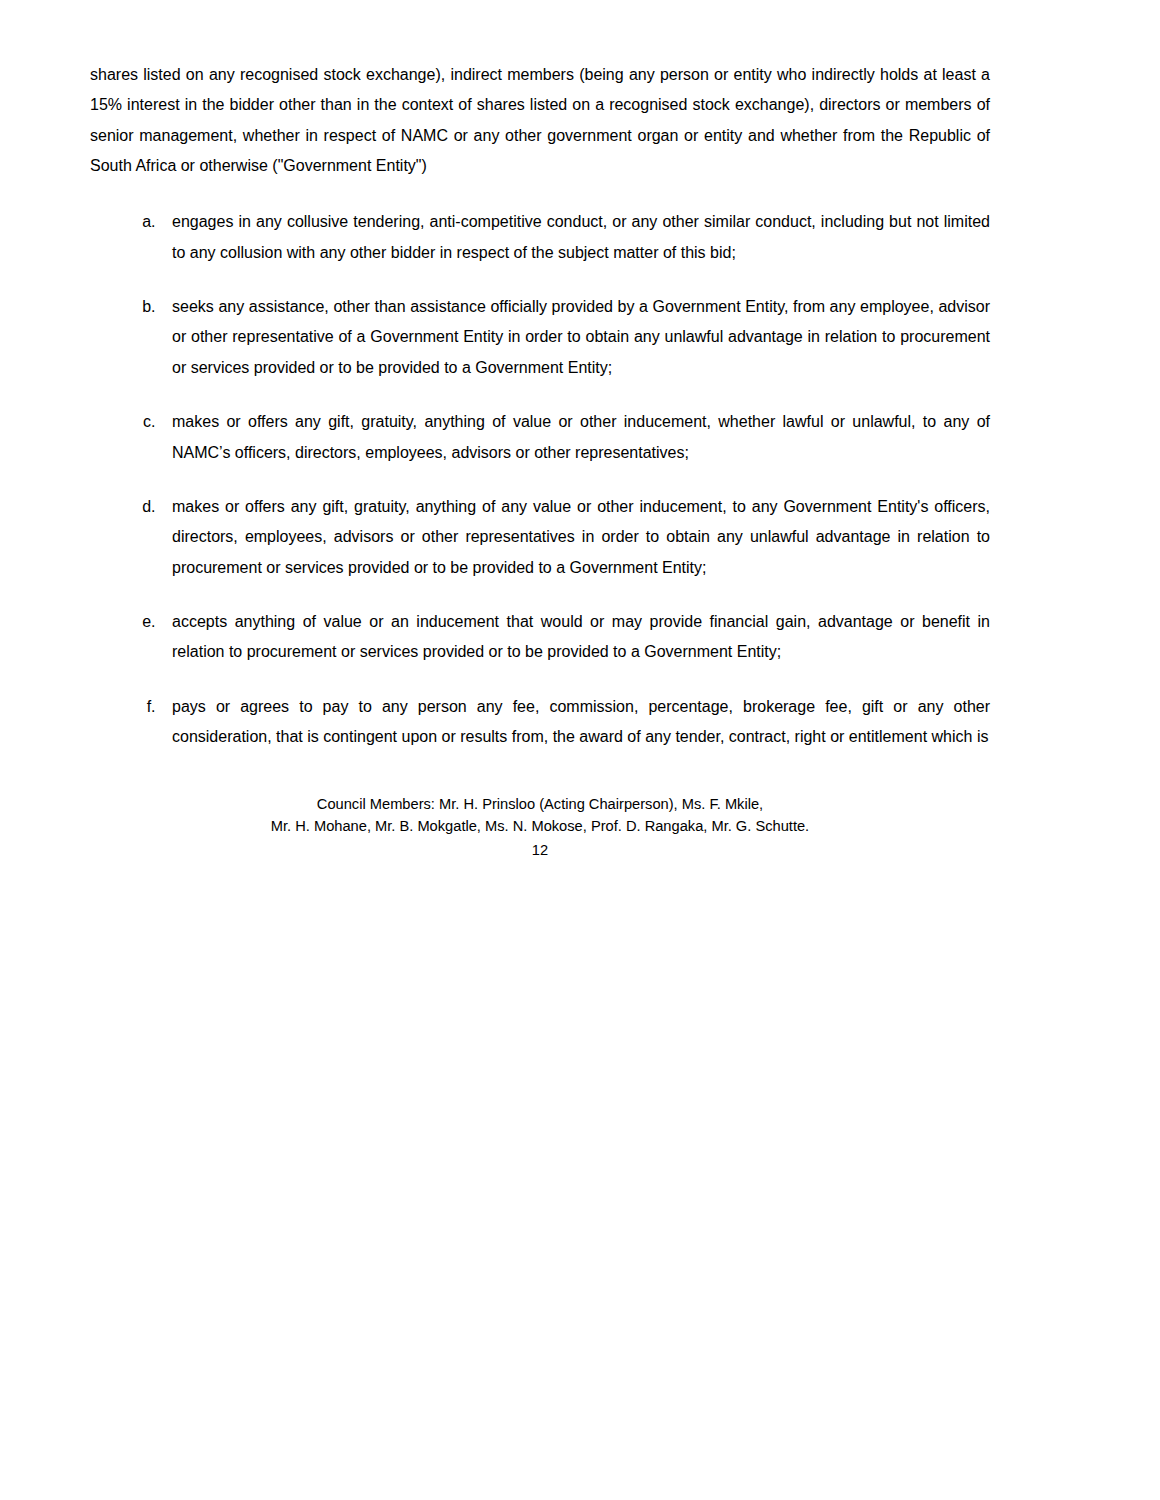shares listed on any recognised stock exchange), indirect members (being any person or entity who indirectly holds at least a 15% interest in the bidder other than in the context of shares listed on a recognised stock exchange), directors or members of senior management, whether in respect of NAMC or any other government organ or entity and whether from the Republic of South Africa or otherwise ("Government Entity")
engages in any collusive tendering, anti-competitive conduct, or any other similar conduct, including but not limited to any collusion with any other bidder in respect of the subject matter of this bid;
seeks any assistance, other than assistance officially provided by a Government Entity, from any employee, advisor or other representative of a Government Entity in order to obtain any unlawful advantage in relation to procurement or services provided or to be provided to a Government Entity;
makes or offers any gift, gratuity, anything of value or other inducement, whether lawful or unlawful, to any of NAMC’s officers, directors, employees, advisors or other representatives;
makes or offers any gift, gratuity, anything of any value or other inducement, to any Government Entity's officers, directors, employees, advisors or other representatives in order to obtain any unlawful advantage in relation to procurement or services provided or to be provided to a Government Entity;
accepts anything of value or an inducement that would or may provide financial gain, advantage or benefit in relation to procurement or services provided or to be provided to a Government Entity;
pays or agrees to pay to any person any fee, commission, percentage, brokerage fee, gift or any other consideration, that is contingent upon or results from, the award of any tender, contract, right or entitlement which is
Council Members: Mr. H. Prinsloo (Acting Chairperson), Ms. F. Mkile,
Mr. H. Mohane, Mr. B. Mokgatle, Ms. N. Mokose, Prof. D. Rangaka, Mr. G. Schutte.
12